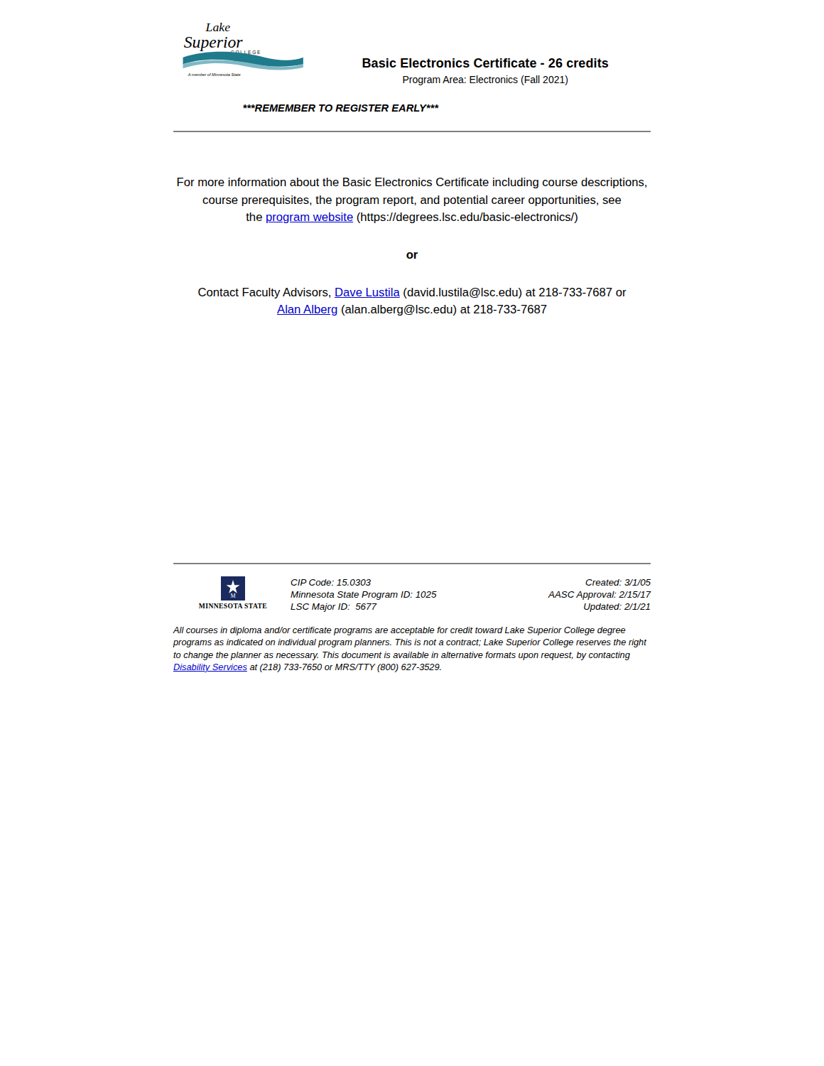Lake Superior COLLEGE A member of Minnesota State
Basic Electronics Certificate - 26 credits
Program Area: Electronics (Fall 2021)
***REMEMBER TO REGISTER EARLY***
For more information about the Basic Electronics Certificate including course descriptions,
course prerequisites, the program report, and potential career opportunities, see
the program website (https://degrees.lsc.edu/basic-electronics/)
or
Contact Faculty Advisors, Dave Lustila (david.lustila@lsc.edu) at 218-733-7687 or
Alan Alberg (alan.alberg@lsc.edu) at 218-733-7687
M
Minnesota State
CIP Code: 15.0303
Minnesota State Program ID: 1025
LSC Major ID: 5677
Created: 3/1/05
AASC Approval: 2/15/17
Updated: 2/1/21
All courses in diploma and/or certificate programs are acceptable for credit toward Lake Superior College degree programs as indicated on individual program planners. This is not a contract; Lake Superior College reserves the right to change the planner as necessary. This document is available in alternative formats upon request, by contacting Disability Services at (218) 733-7650 or MRS/TTY (800) 627-3529.